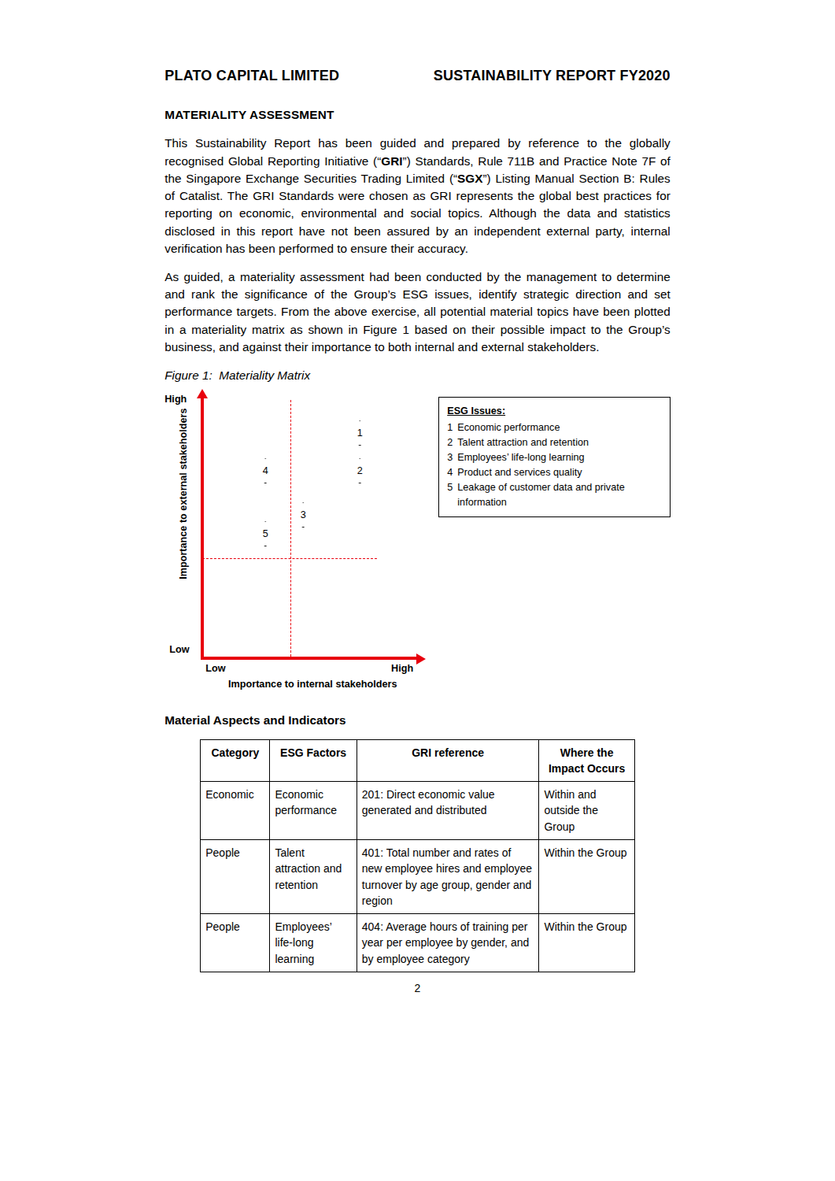PLATO CAPITAL LIMITED
SUSTAINABILITY REPORT FY2020
MATERIALITY ASSESSMENT
This Sustainability Report has been guided and prepared by reference to the globally recognised Global Reporting Initiative (“GRI”) Standards, Rule 711B and Practice Note 7F of the Singapore Exchange Securities Trading Limited (“SGX”) Listing Manual Section B: Rules of Catalist. The GRI Standards were chosen as GRI represents the global best practices for reporting on economic, environmental and social topics. Although the data and statistics disclosed in this report have not been assured by an independent external party, internal verification has been performed to ensure their accuracy.
As guided, a materiality assessment had been conducted by the management to determine and rank the significance of the Group’s ESG issues, identify strategic direction and set performance targets. From the above exercise, all potential material topics have been plotted in a materiality matrix as shown in Figure 1 based on their possible impact to the Group’s business, and against their importance to both internal and external stakeholders.
Figure 1: Materiality Matrix
High
Low
Low
High
Importance to external stakeholders
Importance to internal stakeholders
1
2
3
4
5
ESG Issues:
| 1 | Economic performance |
| 2 | Talent attraction and retention |
| 3 | Employees’ life-long learning |
| 4 | Product and services quality |
| 5 | Leakage of customer data and private information |
Material Aspects and Indicators
| Category | ESG Factors | GRI reference | Where the Impact Occurs |
| --- | --- | --- | --- |
| Economic | Economic performance | 201: Direct economic value generated and distributed | Within and outside the Group |
| People | Talent attraction and retention | 401: Total number and rates of new employee hires and employee turnover by age group, gender and region | Within the Group |
| People | Employees’ life-long learning | 404: Average hours of training per year per employee by gender, and by employee category | Within the Group |
2